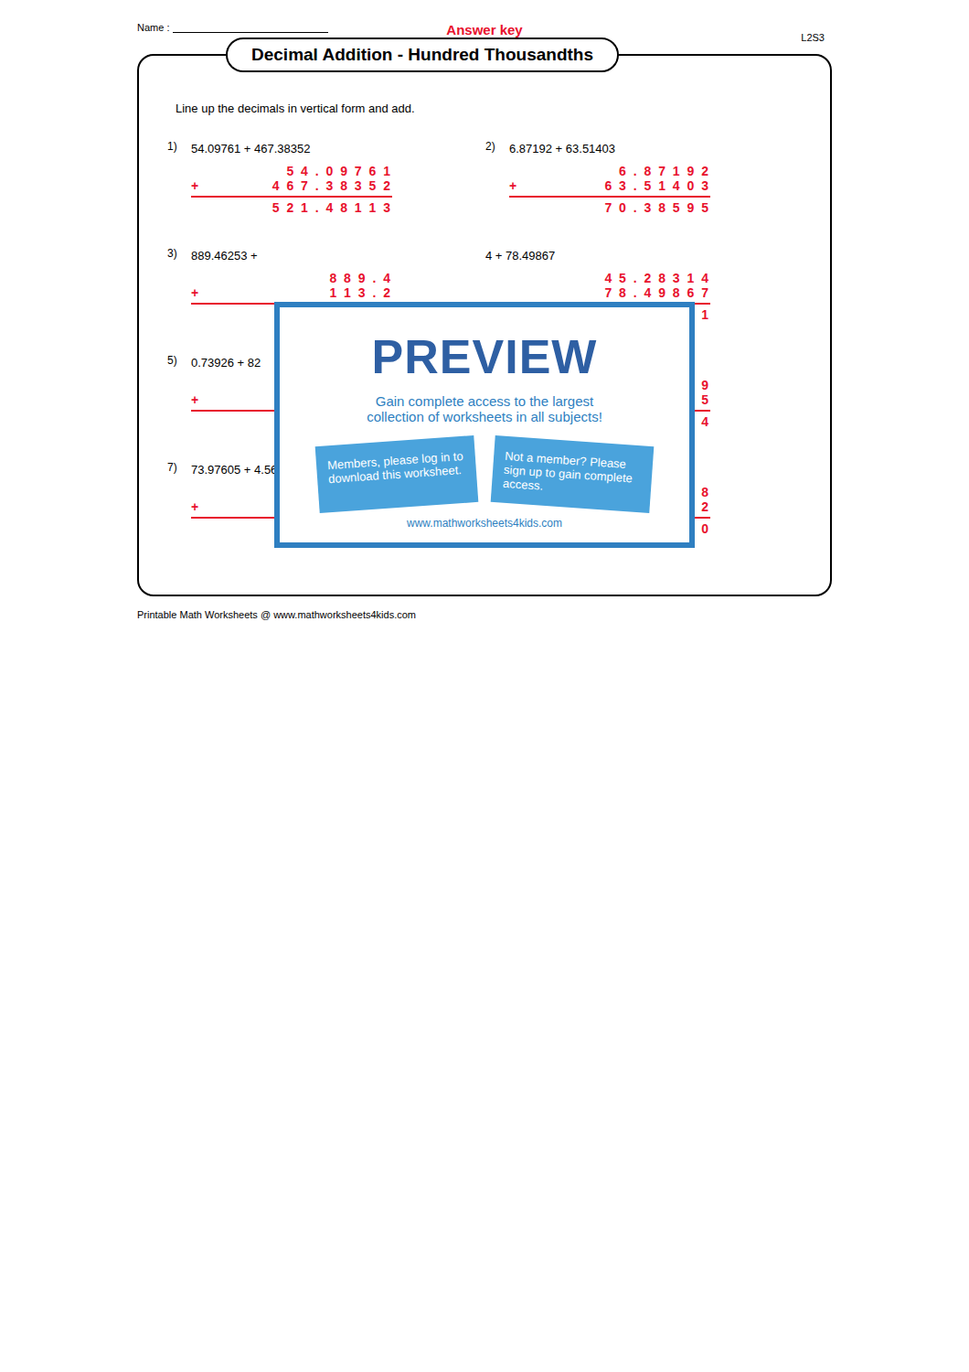Name :
Answer key
Decimal Addition - Hundred Thousandths
L2S3
Line up the decimals in vertical form and add.
| 1) 54.09761 + 467.38352 5 4 . 0 9 7 6 1 + 4 6 7 . 3 8 3 5 2 5 2 1 . 4 8 1 1 3 | 2) 6.87192 + 63.51403 6 . 8 7 1 9 2 + 6 3 . 5 1 4 0 3 7 0 . 3 8 5 9 5 |
| 3) 889.46253 + 8 8 9 . 4 + 1 1 3 . 2 1 0 0 2 . 0 | 4 + 78.49867 4 5 . 2 8 3 1 4 7 8 . 4 9 8 6 7 2 3 . 7 8 1 8 1 |
| 5) 0.73926 + 82 0 . + 8 2 1 . 8 2 2 . 0 | 09 + 3.62175 1 6 . 3 4 6 0 9 3 . 6 2 1 7 5 1 9 . 9 6 7 8 4 |
| 7) 73.97605 + 4.56984 7 3 . 9 7 6 0 5 + 4 . 5 6 9 8 4 7 8 . 5 4 5 8 9 | 8) 2.69458 + 5.04872 2 . 6 9 4 5 8 + 5 . 0 4 8 7 2 7 . 7 4 3 3 0 |
PREVIEW
Gain complete access to the largest
collection of worksheets in all subjects!
Members, please log in to download this worksheet.
Not a member? Please sign up to gain complete access.
www.mathworksheets4kids.com
Printable Math Worksheets @ www.mathworksheets4kids.com